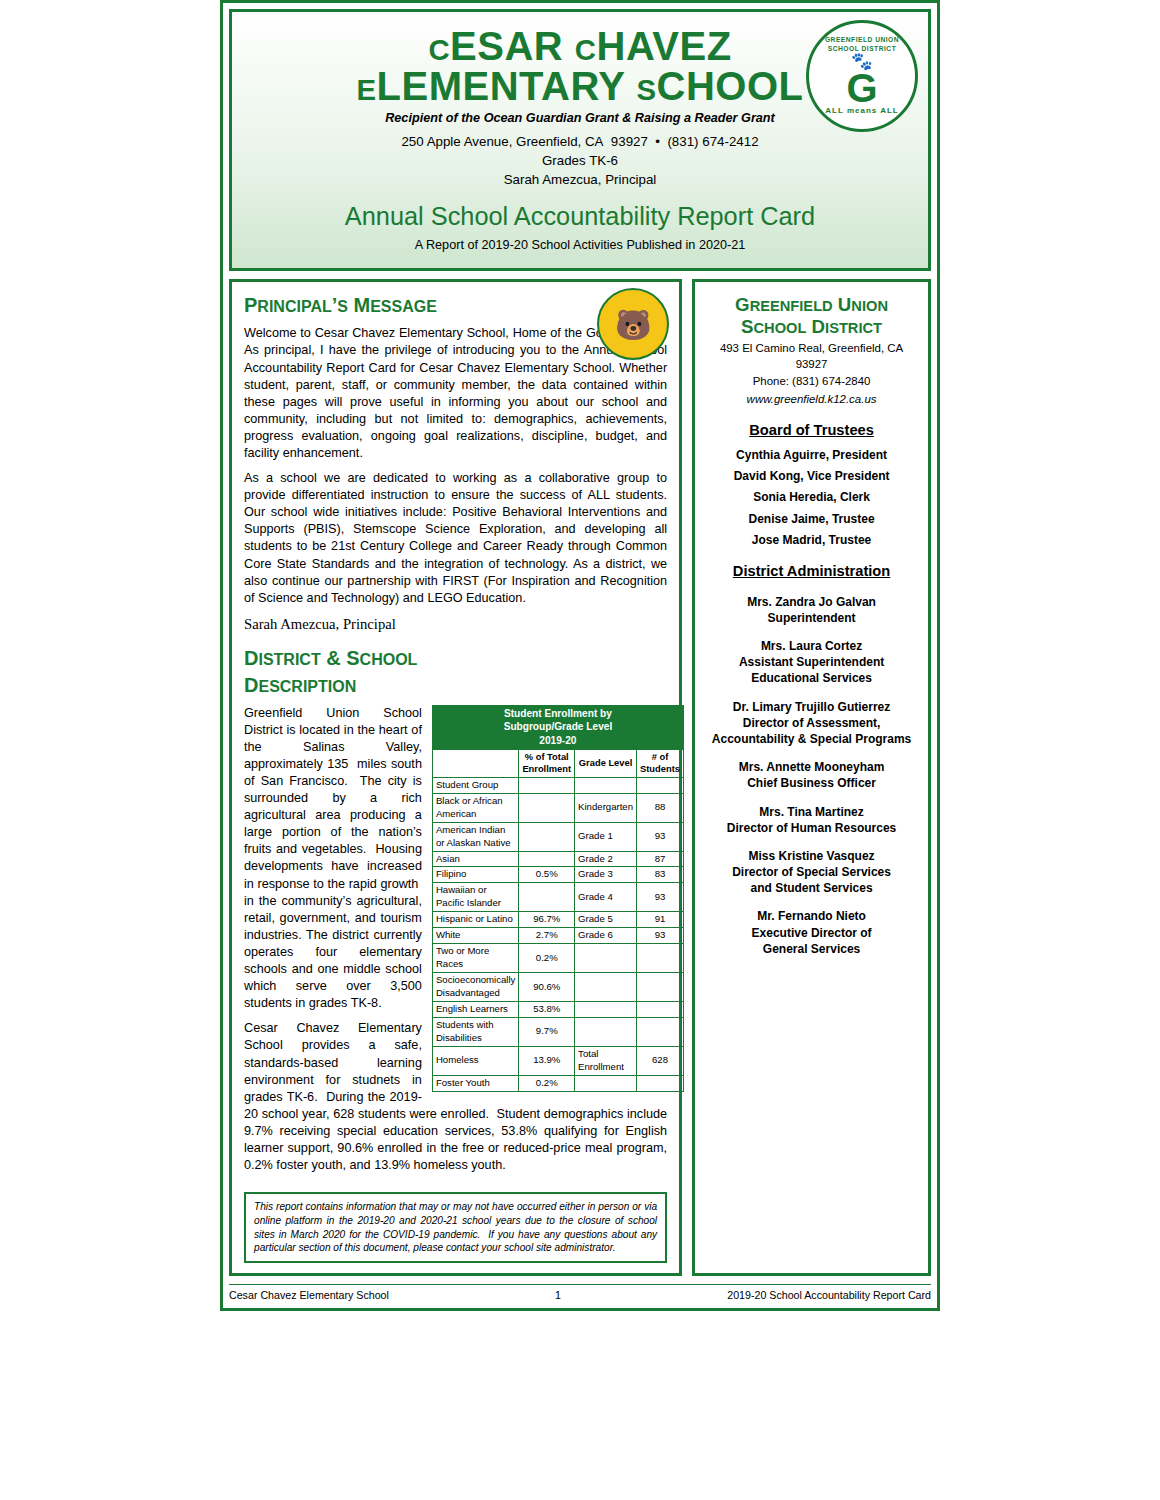GREENFIELD UNION SCHOOL DISTRICT
🐾
G
ALL means ALL
CESAR CHAVEZ
ELEMENTARY SCHOOL
Recipient of the Ocean Guardian Grant & Raising a Reader Grant
250 Apple Avenue, Greenfield, CA 93927 • (831) 674-2412
Grades TK-6
Sarah Amezcua, Principal
Annual School Accountability Report Card
A Report of 2019-20 School Activities Published in 2020-21
🐻
PRINCIPAL’S MESSAGE
Welcome to Cesar Chavez Elementary School, Home of the Golden Bears! As principal, I have the privilege of introducing you to the Annual School Accountability Report Card for Cesar Chavez Elementary School. Whether student, parent, staff, or community member, the data contained within these pages will prove useful in informing you about our school and community, including but not limited to: demographics, achievements, progress evaluation, ongoing goal realizations, discipline, budget, and facility enhancement.
As a school we are dedicated to working as a collaborative group to provide differentiated instruction to ensure the success of ALL students. Our school wide initiatives include: Positive Behavioral Interventions and Supports (PBIS), Stemscope Science Exploration, and developing all students to be 21st Century College and Career Ready through Common Core State Standards and the integration of technology. As a district, we also continue our partnership with FIRST (For Inspiration and Recognition of Science and Technology) and LEGO Education.
Sarah Amezcua, Principal
DISTRICT & SCHOOL
DESCRIPTION
| Student Enrollment by Subgroup/Grade Level 2019-20 |
| --- |
| | % of Total Enrollment | Grade Level | # of Students |
| Student Group | | | |
| Black or African American | | Kindergarten | 88 |
| American Indian or Alaskan Native | | Grade 1 | 93 |
| Asian | | Grade 2 | 87 |
| Filipino | 0.5% | Grade 3 | 83 |
| Hawaiian or Pacific Islander | | Grade 4 | 93 |
| Hispanic or Latino | 96.7% | Grade 5 | 91 |
| White | 2.7% | Grade 6 | 93 |
| Two or More Races | 0.2% | | |
| Socioeconomically Disadvantaged | 90.6% | | |
| English Learners | 53.8% | | |
| Students with Disabilities | 9.7% | | |
| Homeless | 13.9% | Total Enrollment | 628 |
| Foster Youth | 0.2% | | |
Greenfield Union School District is located in the heart of the Salinas Valley, approximately 135 miles south of San Francisco. The city is surrounded by a rich agricultural area producing a large portion of the nation’s fruits and vegetables. Housing developments have increased in response to the rapid growth in the community’s agricultural, retail, government, and tourism industries. The district currently operates four elementary schools and one middle school which serve over 3,500 students in grades TK-8.
Cesar Chavez Elementary School provides a safe, standards-based learning environment for studnets in grades TK-6. During the 2019-20 school year, 628 students were enrolled. Student demographics include 9.7% receiving special education services, 53.8% qualifying for English learner support, 90.6% enrolled in the free or reduced-price meal program, 0.2% foster youth, and 13.9% homeless youth.
This report contains information that may or may not have occurred either in person or via online platform in the 2019-20 and 2020-21 school years due to the closure of school sites in March 2020 for the COVID-19 pandemic. If you have any questions about any particular section of this document, please contact your school site administrator.
GREENFIELD UNION
SCHOOL DISTRICT
493 El Camino Real, Greenfield, CA 93927
Phone: (831) 674-2840
www.greenfield.k12.ca.us
Board of Trustees
Cynthia Aguirre, President
David Kong, Vice President
Sonia Heredia, Clerk
Denise Jaime, Trustee
Jose Madrid, Trustee
District Administration
Mrs. Zandra Jo Galvan
Superintendent
Mrs. Laura Cortez
Assistant Superintendent
Educational Services
Dr. Limary Trujillo Gutierrez
Director of Assessment,
Accountability & Special Programs
Mrs. Annette Mooneyham
Chief Business Officer
Mrs. Tina Martinez
Director of Human Resources
Miss Kristine Vasquez
Director of Special Services
and Student Services
Mr. Fernando Nieto
Executive Director of
General Services
Cesar Chavez Elementary School 1 2019-20 School Accountability Report Card